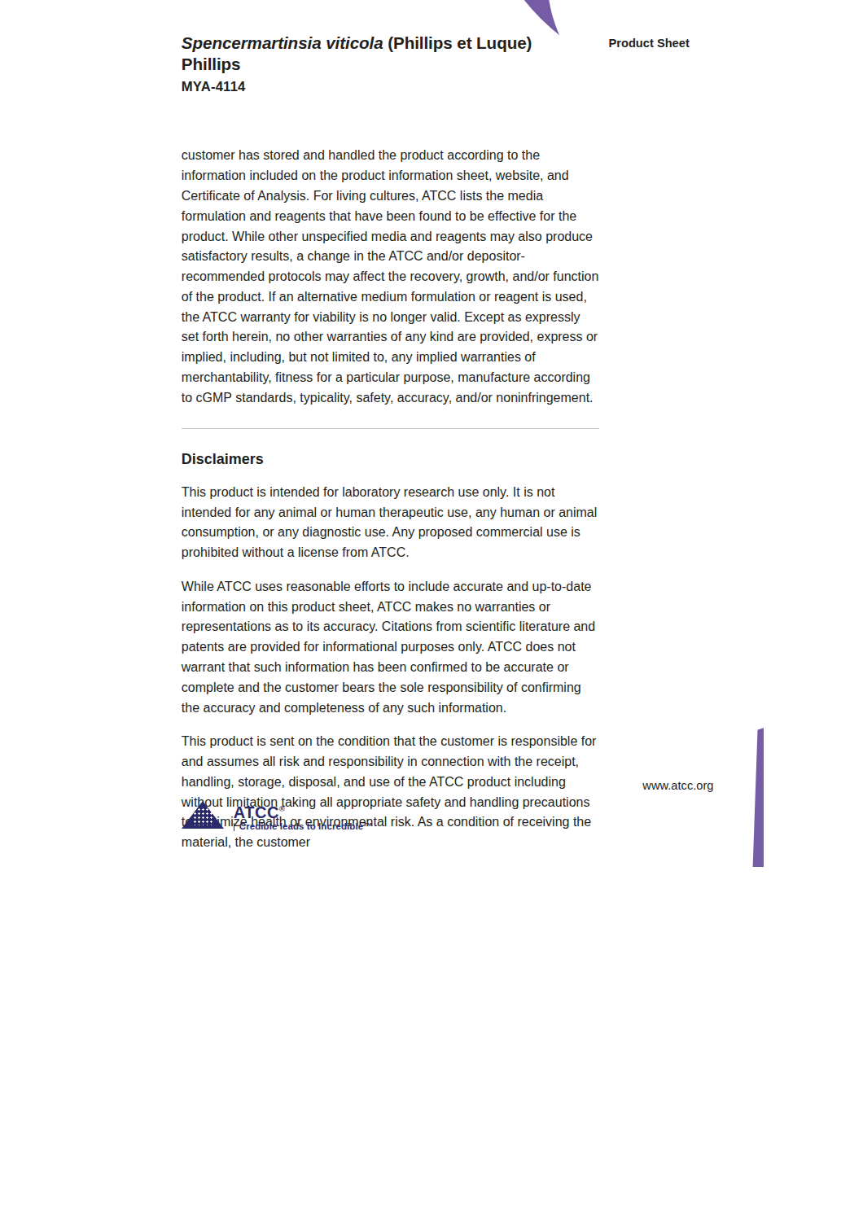Spencermartinsia viticola (Phillips et Luque) Phillips
MYA-4114
Product Sheet
customer has stored and handled the product according to the information included on the product information sheet, website, and Certificate of Analysis. For living cultures, ATCC lists the media formulation and reagents that have been found to be effective for the product. While other unspecified media and reagents may also produce satisfactory results, a change in the ATCC and/or depositor-recommended protocols may affect the recovery, growth, and/or function of the product. If an alternative medium formulation or reagent is used, the ATCC warranty for viability is no longer valid. Except as expressly set forth herein, no other warranties of any kind are provided, express or implied, including, but not limited to, any implied warranties of merchantability, fitness for a particular purpose, manufacture according to cGMP standards, typicality, safety, accuracy, and/or noninfringement.
Disclaimers
This product is intended for laboratory research use only. It is not intended for any animal or human therapeutic use, any human or animal consumption, or any diagnostic use. Any proposed commercial use is prohibited without a license from ATCC.
While ATCC uses reasonable efforts to include accurate and up-to-date information on this product sheet, ATCC makes no warranties or representations as to its accuracy. Citations from scientific literature and patents are provided for informational purposes only. ATCC does not warrant that such information has been confirmed to be accurate or complete and the customer bears the sole responsibility of confirming the accuracy and completeness of any such information.
This product is sent on the condition that the customer is responsible for and assumes all risk and responsibility in connection with the receipt, handling, storage, disposal, and use of the ATCC product including without limitation taking all appropriate safety and handling precautions to minimize health or environmental risk. As a condition of receiving the material, the customer
ATCC®
Credible leads to Incredible™
www.atcc.org
Page 4 of 6